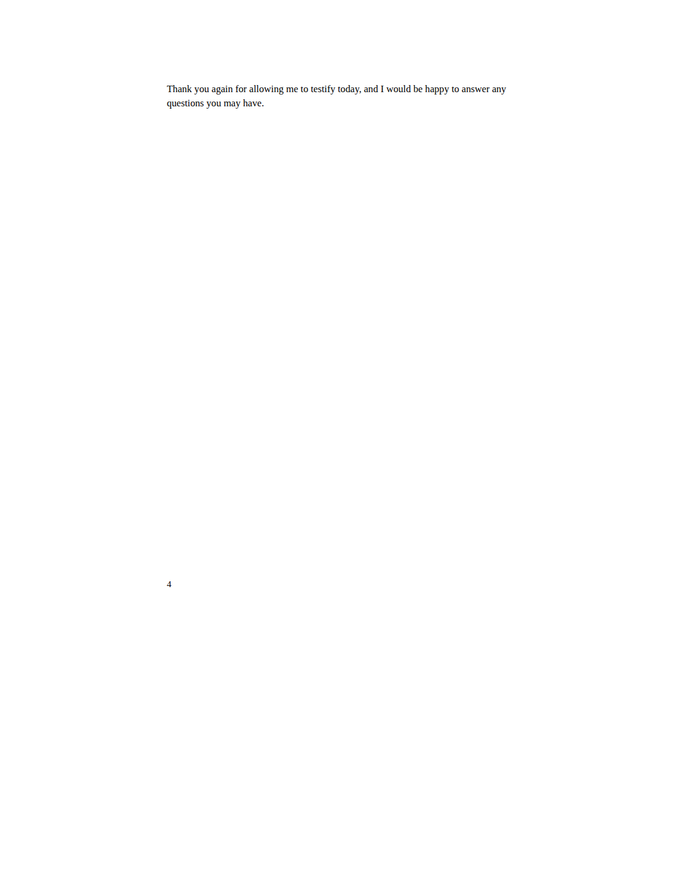Thank you again for allowing me to testify today, and I would be happy to answer any questions you may have.
4